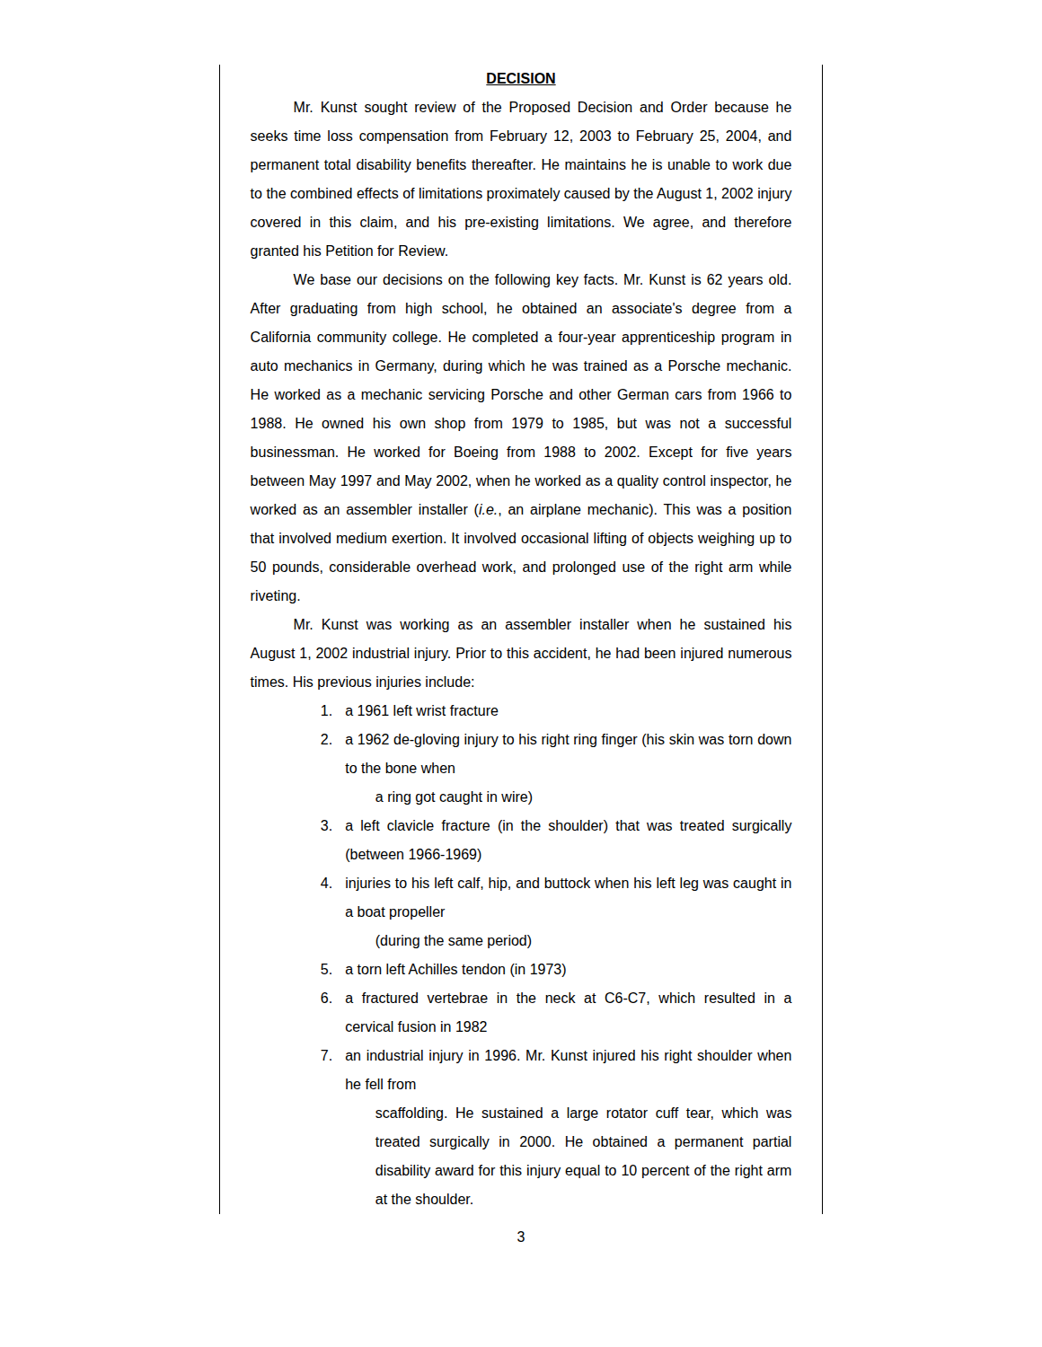DECISION
Mr. Kunst sought review of the Proposed Decision and Order because he seeks time loss compensation from February 12, 2003 to February 25, 2004, and permanent total disability benefits thereafter. He maintains he is unable to work due to the combined effects of limitations proximately caused by the August 1, 2002 injury covered in this claim, and his pre-existing limitations. We agree, and therefore granted his Petition for Review.
We base our decisions on the following key facts. Mr. Kunst is 62 years old. After graduating from high school, he obtained an associate's degree from a California community college. He completed a four-year apprenticeship program in auto mechanics in Germany, during which he was trained as a Porsche mechanic. He worked as a mechanic servicing Porsche and other German cars from 1966 to 1988. He owned his own shop from 1979 to 1985, but was not a successful businessman. He worked for Boeing from 1988 to 2002. Except for five years between May 1997 and May 2002, when he worked as a quality control inspector, he worked as an assembler installer (i.e., an airplane mechanic). This was a position that involved medium exertion. It involved occasional lifting of objects weighing up to 50 pounds, considerable overhead work, and prolonged use of the right arm while riveting.
Mr. Kunst was working as an assembler installer when he sustained his August 1, 2002 industrial injury. Prior to this accident, he had been injured numerous times. His previous injuries include:
a 1961 left wrist fracture
a 1962 de-gloving injury to his right ring finger (his skin was torn down to the bone when a ring got caught in wire)
a left clavicle fracture (in the shoulder) that was treated surgically (between 1966-1969)
injuries to his left calf, hip, and buttock when his left leg was caught in a boat propeller (during the same period)
a torn left Achilles tendon (in 1973)
a fractured vertebrae in the neck at C6-C7, which resulted in a cervical fusion in 1982
an industrial injury in 1996. Mr. Kunst injured his right shoulder when he fell from scaffolding. He sustained a large rotator cuff tear, which was treated surgically in 2000. He obtained a permanent partial disability award for this injury equal to 10 percent of the right arm at the shoulder.
3